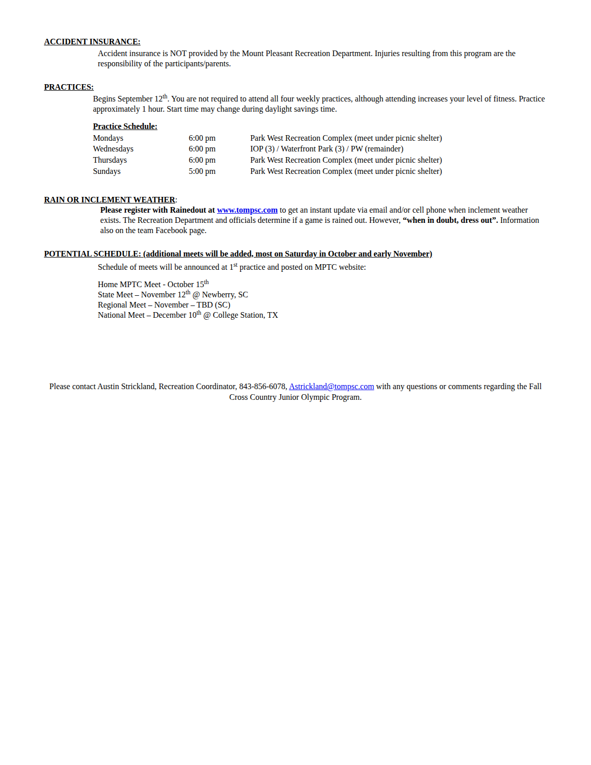Accident Insurance:
Accident insurance is NOT provided by the Mount Pleasant Recreation Department. Injuries resulting from this program are the responsibility of the participants/parents.
Practices:
Begins September 12th. You are not required to attend all four weekly practices, although attending increases your level of fitness. Practice approximately 1 hour. Start time may change during daylight savings time.
Practice Schedule:
| Mondays | 6:00 pm | Park West Recreation Complex (meet under picnic shelter) |
| Wednesdays | 6:00 pm | IOP (3) / Waterfront Park (3) / PW (remainder) |
| Thursdays | 6:00 pm | Park West Recreation Complex (meet under picnic shelter) |
| Sundays | 5:00 pm | Park West Recreation Complex (meet under picnic shelter) |
RAIN OR INCLEMENT WEATHER:
Please register with Rainedout at www.tompsc.com to get an instant update via email and/or cell phone when inclement weather exists. The Recreation Department and officials determine if a game is rained out. However, “when in doubt, dress out”. Information also on the team Facebook page.
POTENTIAL SCHEDULE: (additional meets will be added, most on Saturday in October and early November)
Schedule of meets will be announced at 1st practice and posted on MPTC website:
Home MPTC Meet - October 15th
State Meet – November 12th @ Newberry, SC
Regional Meet – November – TBD (SC)
National Meet – December 10th @ College Station, TX
Please contact Austin Strickland, Recreation Coordinator, 843-856-6078, Astrickland@tompsc.com with any questions or comments regarding the Fall Cross Country Junior Olympic Program.